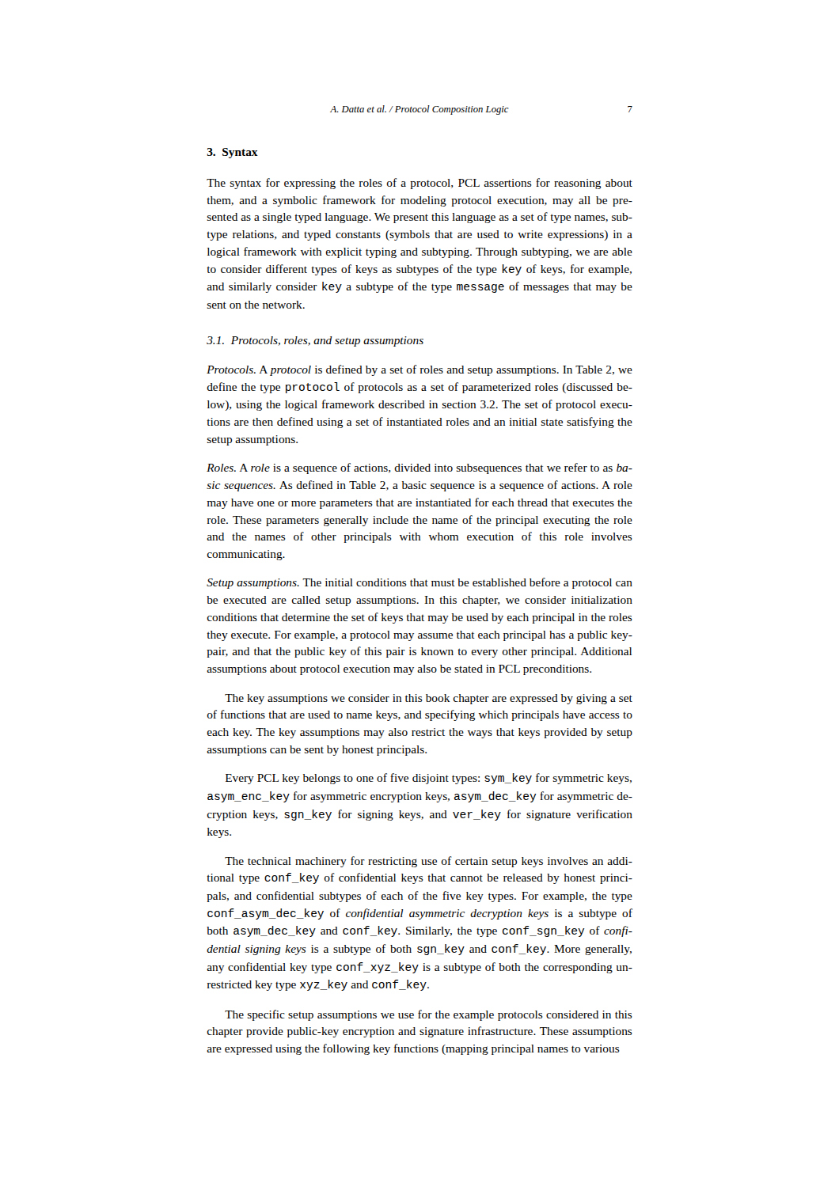A. Datta et al. / Protocol Composition Logic 7
3. Syntax
The syntax for expressing the roles of a protocol, PCL assertions for reasoning about them, and a symbolic framework for modeling protocol execution, may all be presented as a single typed language. We present this language as a set of type names, subtype relations, and typed constants (symbols that are used to write expressions) in a logical framework with explicit typing and subtyping. Through subtyping, we are able to consider different types of keys as subtypes of the type key of keys, for example, and similarly consider key a subtype of the type message of messages that may be sent on the network.
3.1. Protocols, roles, and setup assumptions
Protocols. A protocol is defined by a set of roles and setup assumptions. In Table 2, we define the type protocol of protocols as a set of parameterized roles (discussed below), using the logical framework described in section 3.2. The set of protocol executions are then defined using a set of instantiated roles and an initial state satisfying the setup assumptions.
Roles. A role is a sequence of actions, divided into subsequences that we refer to as basic sequences. As defined in Table 2, a basic sequence is a sequence of actions. A role may have one or more parameters that are instantiated for each thread that executes the role. These parameters generally include the name of the principal executing the role and the names of other principals with whom execution of this role involves communicating.
Setup assumptions. The initial conditions that must be established before a protocol can be executed are called setup assumptions. In this chapter, we consider initialization conditions that determine the set of keys that may be used by each principal in the roles they execute. For example, a protocol may assume that each principal has a public key-pair, and that the public key of this pair is known to every other principal. Additional assumptions about protocol execution may also be stated in PCL preconditions.
The key assumptions we consider in this book chapter are expressed by giving a set of functions that are used to name keys, and specifying which principals have access to each key. The key assumptions may also restrict the ways that keys provided by setup assumptions can be sent by honest principals.
Every PCL key belongs to one of five disjoint types: sym_key for symmetric keys, asym_enc_key for asymmetric encryption keys, asym_dec_key for asymmetric decryption keys, sgn_key for signing keys, and ver_key for signature verification keys.
The technical machinery for restricting use of certain setup keys involves an additional type conf_key of confidential keys that cannot be released by honest principals, and confidential subtypes of each of the five key types. For example, the type conf_asym_dec_key of confidential asymmetric decryption keys is a subtype of both asym_dec_key and conf_key. Similarly, the type conf_sgn_key of confidential signing keys is a subtype of both sgn_key and conf_key. More generally, any confidential key type conf_xyz_key is a subtype of both the corresponding unrestricted key type xyz_key and conf_key.
The specific setup assumptions we use for the example protocols considered in this chapter provide public-key encryption and signature infrastructure. These assumptions are expressed using the following key functions (mapping principal names to various